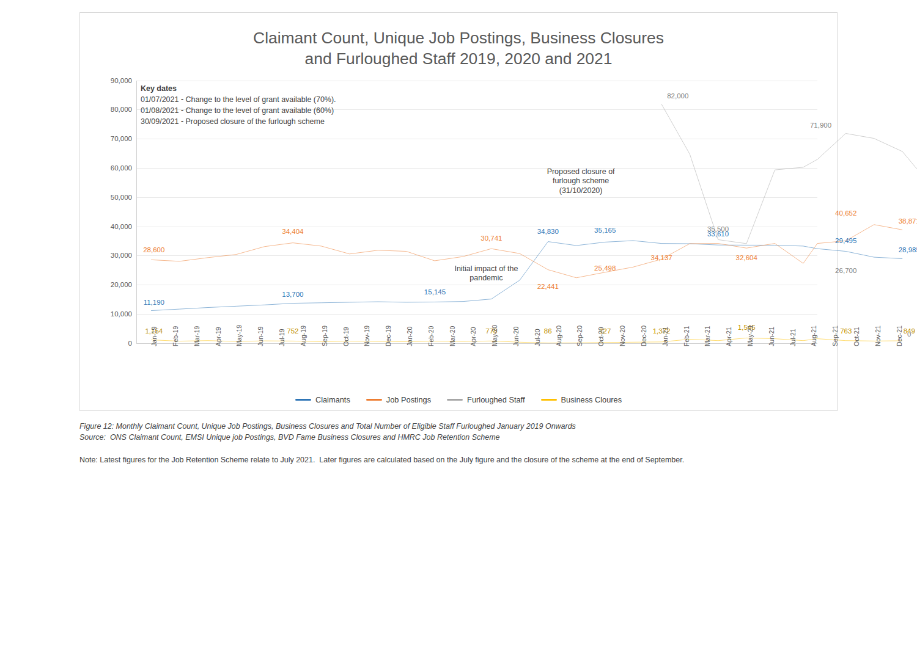Claimant Count, Unique Job Postings, Business Closures
and Furloughed Staff 2019, 2020 and 2021
90,000
80,000
70,000
60,000
50,000
40,000
30,000
20,000
10,000
0
Key dates
01/07/2021 - Change to the level of grant available (70%).
01/08/2021 - Change to the level of grant available (60%)
30/09/2021 - Proposed closure of the furlough scheme
Proposed closure of
furlough scheme
(31/10/2020)
Initial impact of the
pandemic
11,190
13,700
15,145
34,830
35,165
33,610
29,495
28,985
28,600
34,404
30,741
22,441
25,498
34,137
32,604
40,652
38,871
82,000
35,500
71,900
26,700
0
1,154
752
778
86
127
1,372
1,546
763
849
Jan-19
Feb-19
Mar-19
Apr-19
May-19
Jun-19
Jul-19
Aug-19
Sep-19
Oct-19
Nov-19
Dec-19
Jan-20
Feb-20
Mar-20
Apr-20
May-20
Jun-20
Jul-20
Aug-20
Sep-20
Oct-20
Nov-20
Dec-20
Jan-21
Feb-21
Mar-21
Apr-21
May-21
Jun-21
Jul-21
Aug-21
Sep-21
Oct-21
Nov-21
Dec-21
Claimants Job Postings Furloughed Staff Business Cloures
Figure 12: Monthly Claimant Count, Unique Job Postings, Business Closures and Total Number of Eligible Staff Furloughed January 2019 Onwards
Source: ONS Claimant Count, EMSI Unique job Postings, BVD Fame Business Closures and HMRC Job Retention Scheme
Note: Latest figures for the Job Retention Scheme relate to July 2021. Later figures are calculated based on the July figure and the closure of the scheme at the end of September.